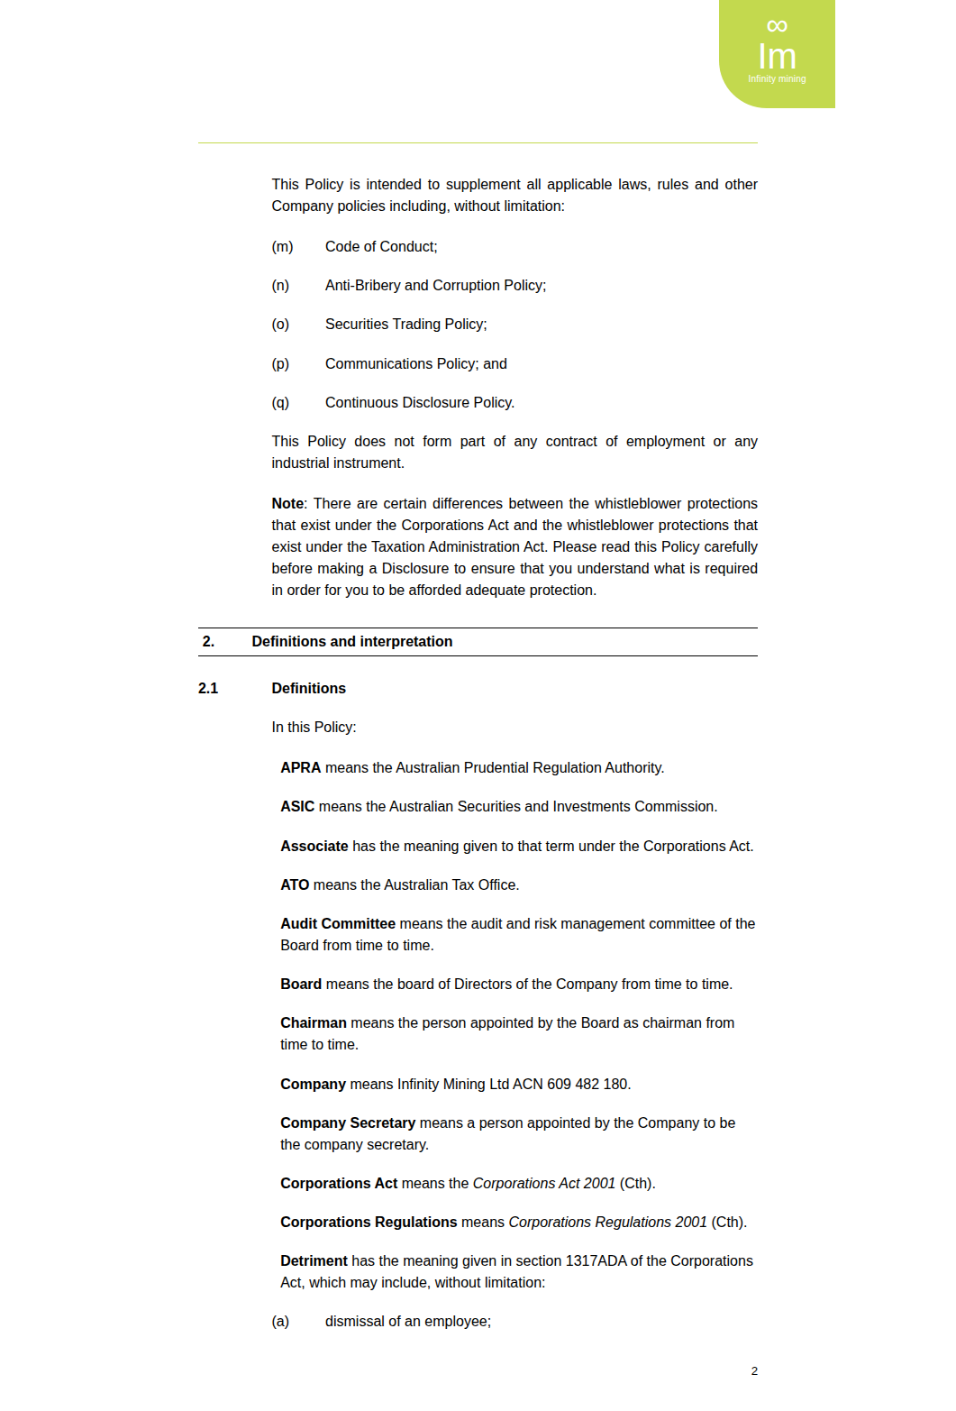∞
Im
Infinity mining
This Policy is intended to supplement all applicable laws, rules and other Company policies including, without limitation:
(m)
Code of Conduct;
(n)
Anti-Bribery and Corruption Policy;
(o)
Securities Trading Policy;
(p)
Communications Policy; and
(q)
Continuous Disclosure Policy.
This Policy does not form part of any contract of employment or any industrial instrument.
Note: There are certain differences between the whistleblower protections that exist under the Corporations Act and the whistleblower protections that exist under the Taxation Administration Act. Please read this Policy carefully before making a Disclosure to ensure that you understand what is required in order for you to be afforded adequate protection.
2.
Definitions and interpretation
2.1
Definitions
In this Policy:
APRA means the Australian Prudential Regulation Authority.
ASIC means the Australian Securities and Investments Commission.
Associate has the meaning given to that term under the Corporations Act.
ATO means the Australian Tax Office.
Audit Committee means the audit and risk management committee of the Board from time to time.
Board means the board of Directors of the Company from time to time.
Chairman means the person appointed by the Board as chairman from time to time.
Company means Infinity Mining Ltd ACN 609 482 180.
Company Secretary means a person appointed by the Company to be the company secretary.
Corporations Act means the Corporations Act 2001 (Cth).
Corporations Regulations means Corporations Regulations 2001 (Cth).
Detriment has the meaning given in section 1317ADA of the Corporations Act, which may include, without limitation:
(a)
dismissal of an employee;
2